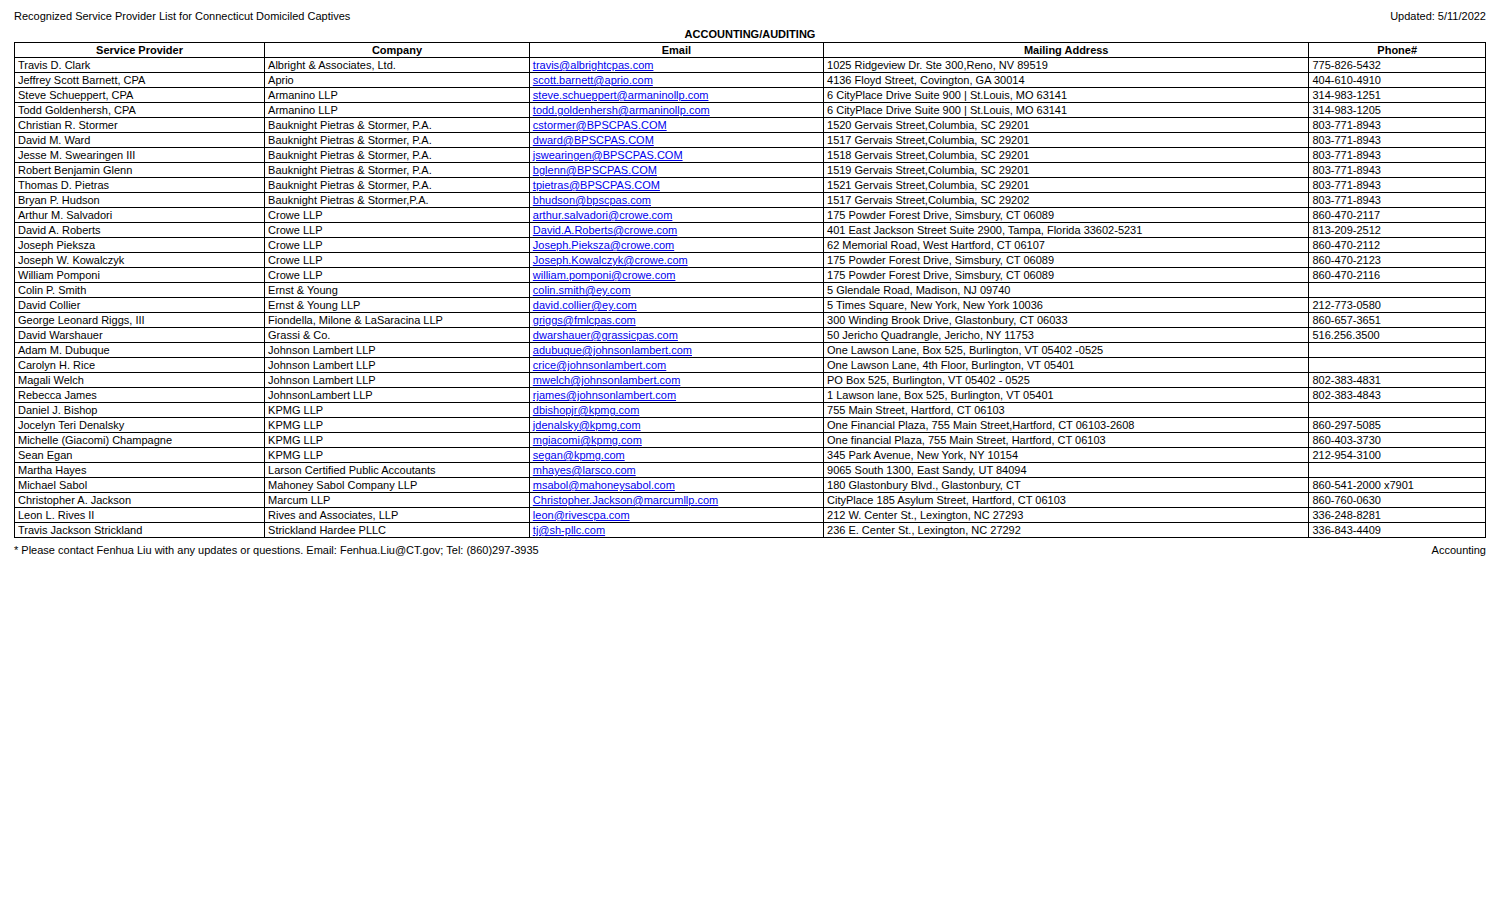Recognized Service Provider List for Connecticut Domiciled Captives Updated: 5/11/2022
ACCOUNTING/AUDITING
| Service Provider | Company | Email | Mailing Address | Phone# |
| --- | --- | --- | --- | --- |
| Travis D. Clark | Albright & Associates, Ltd. | travis@albrightcpas.com | 1025 Ridgeview Dr. Ste 300,Reno, NV 89519 | 775-826-5432 |
| Jeffrey Scott Barnett, CPA | Aprio | scott.barnett@aprio.com | 4136 Floyd Street, Covington, GA 30014 | 404-610-4910 |
| Steve Schueppert, CPA | Armanino LLP | steve.schueppert@armaninollp.com | 6 CityPlace Drive Suite 900 / St.Louis, MO 63141 | 314-983-1251 |
| Todd Goldenhersh, CPA | Armanino LLP | todd.goldenhersh@armaninollp.com | 6 CityPlace Drive Suite 900 / St.Louis, MO 63141 | 314-983-1205 |
| Christian R. Stormer | Bauknight Pietras & Stormer, P.A. | cstormer@BPSCPAS.COM | 1520 Gervais Street,Columbia, SC 29201 | 803-771-8943 |
| David M. Ward | Bauknight Pietras & Stormer, P.A. | dward@BPSCPAS.COM | 1517 Gervais Street,Columbia, SC 29201 | 803-771-8943 |
| Jesse M. Swearingen III | Bauknight Pietras & Stormer, P.A. | jswearingen@BPSCPAS.COM | 1518 Gervais Street,Columbia, SC 29201 | 803-771-8943 |
| Robert Benjamin Glenn | Bauknight Pietras & Stormer, P.A. | bglenn@BPSCPAS.COM | 1519 Gervais Street,Columbia, SC 29201 | 803-771-8943 |
| Thomas D. Pietras | Bauknight Pietras & Stormer, P.A. | tpietras@BPSCPAS.COM | 1521 Gervais Street,Columbia, SC 29201 | 803-771-8943 |
| Bryan P. Hudson | Bauknight Pietras & Stormer,P.A. | bhudson@bpscpas.com | 1517 Gervais Street,Columbia, SC 29202 | 803-771-8943 |
| Arthur M. Salvadori | Crowe LLP | arthur.salvadori@crowe.com | 175 Powder Forest Drive, Simsbury, CT 06089 | 860-470-2117 |
| David A. Roberts | Crowe LLP | David.A.Roberts@crowe.com | 401 East Jackson Street Suite 2900, Tampa, Florida 33602-5231 | 813-209-2512 |
| Joseph Pieksza | Crowe LLP | Joseph.Pieksza@crowe.com | 62 Memorial Road, West Hartford, CT 06107 | 860-470-2112 |
| Joseph W. Kowalczyk | Crowe LLP | Joseph.Kowalczyk@crowe.com | 175 Powder Forest Drive, Simsbury, CT 06089 | 860-470-2123 |
| William Pomponi | Crowe LLP | william.pomponi@crowe.com | 175 Powder Forest Drive, Simsbury, CT 06089 | 860-470-2116 |
| Colin P. Smith | Ernst & Young | colin.smith@ey.com | 5 Glendale Road, Madison, NJ 09740 | |
| David Collier | Ernst & Young LLP | david.collier@ey.com | 5 Times Square, New York, New York 10036 | 212-773-0580 |
| George Leonard Riggs, III | Fiondella, Milone & LaSaracina LLP | griggs@fmlcpas.com | 300 Winding Brook Drive, Glastonbury, CT 06033 | 860-657-3651 |
| David Warshauer | Grassi & Co. | dwarshauer@grassicpas.com | 50 Jericho Quadrangle, Jericho, NY 11753 | 516.256.3500 |
| Adam M. Dubuque | Johnson Lambert LLP | adubuque@johnsonlambert.com | One Lawson Lane, Box 525, Burlington, VT 05402 -0525 | |
| Carolyn H. Rice | Johnson Lambert LLP | crice@johnsonlambert.com | One Lawson Lane, 4th Floor, Burlington, VT 05401 | |
| Magali Welch | Johnson Lambert LLP | mwelch@johnsonlambert.com | PO Box 525, Burlington, VT 05402 - 0525 | 802-383-4831 |
| Rebecca James | JohnsonLambert LLP | rjames@johnsonlambert.com | 1 Lawson lane, Box 525, Burlington, VT 05401 | 802-383-4843 |
| Daniel J. Bishop | KPMG LLP | dbishopjr@kpmg.com | 755 Main Street, Hartford, CT 06103 | |
| Jocelyn Teri Denalsky | KPMG LLP | jdenalsky@kpmg.com | One Financial Plaza, 755 Main Street,Hartford, CT 06103-2608 | 860-297-5085 |
| Michelle (Giacomi) Champagne | KPMG LLP | mgiacomi@kpmg.com | One financial Plaza, 755 Main Street, Hartford, CT 06103 | 860-403-3730 |
| Sean Egan | KPMG LLP | segan@kpmg.com | 345 Park Avenue, New York, NY 10154 | 212-954-3100 |
| Martha Hayes | Larson Certified Public Accoutants | mhayes@larsco.com | 9065 South 1300, East Sandy, UT 84094 | |
| Michael Sabol | Mahoney Sabol Company LLP | msabol@mahoneysabol.com | 180 Glastonbury Blvd., Glastonbury, CT | 860-541-2000 x7901 |
| Christopher A. Jackson | Marcum LLP | Christopher.Jackson@marcumllp.com | CityPlace 185 Asylum Street, Hartford, CT 06103 | 860-760-0630 |
| Leon L. Rives II | Rives and Associates, LLP | leon@rivescpa.com | 212 W. Center St., Lexington, NC 27293 | 336-248-8281 |
| Travis Jackson Strickland | Strickland Hardee PLLC | tj@sh-pllc.com | 236 E. Center St., Lexington, NC 27292 | 336-843-4409 |
* Please contact Fenhua Liu with any updates or questions. Email: Fenhua.Liu@CT.gov; Tel: (860)297-3935 Accounting